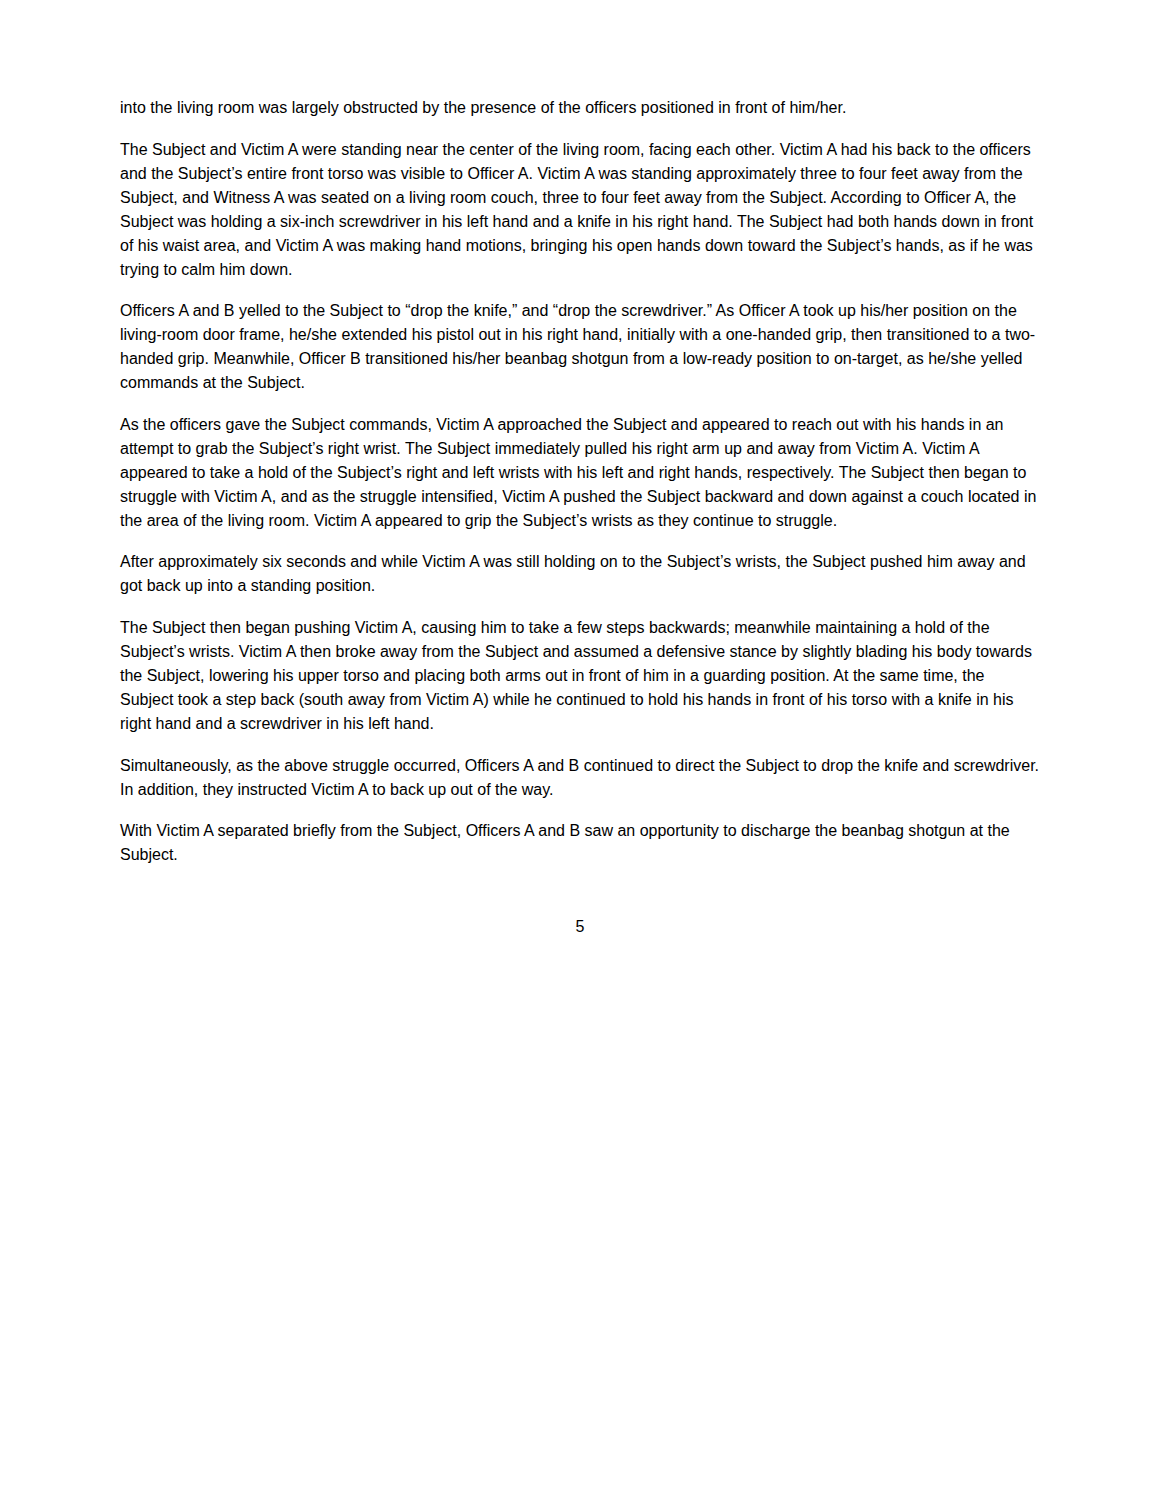into the living room was largely obstructed by the presence of the officers positioned in front of him/her.
The Subject and Victim A were standing near the center of the living room, facing each other. Victim A had his back to the officers and the Subject’s entire front torso was visible to Officer A. Victim A was standing approximately three to four feet away from the Subject, and Witness A was seated on a living room couch, three to four feet away from the Subject. According to Officer A, the Subject was holding a six-inch screwdriver in his left hand and a knife in his right hand. The Subject had both hands down in front of his waist area, and Victim A was making hand motions, bringing his open hands down toward the Subject’s hands, as if he was trying to calm him down.
Officers A and B yelled to the Subject to “drop the knife,” and “drop the screwdriver.” As Officer A took up his/her position on the living-room door frame, he/she extended his pistol out in his right hand, initially with a one-handed grip, then transitioned to a two-handed grip. Meanwhile, Officer B transitioned his/her beanbag shotgun from a low-ready position to on-target, as he/she yelled commands at the Subject.
As the officers gave the Subject commands, Victim A approached the Subject and appeared to reach out with his hands in an attempt to grab the Subject’s right wrist. The Subject immediately pulled his right arm up and away from Victim A. Victim A appeared to take a hold of the Subject’s right and left wrists with his left and right hands, respectively. The Subject then began to struggle with Victim A, and as the struggle intensified, Victim A pushed the Subject backward and down against a couch located in the area of the living room. Victim A appeared to grip the Subject’s wrists as they continue to struggle.
After approximately six seconds and while Victim A was still holding on to the Subject’s wrists, the Subject pushed him away and got back up into a standing position.
The Subject then began pushing Victim A, causing him to take a few steps backwards; meanwhile maintaining a hold of the Subject’s wrists. Victim A then broke away from the Subject and assumed a defensive stance by slightly blading his body towards the Subject, lowering his upper torso and placing both arms out in front of him in a guarding position. At the same time, the Subject took a step back (south away from Victim A) while he continued to hold his hands in front of his torso with a knife in his right hand and a screwdriver in his left hand.
Simultaneously, as the above struggle occurred, Officers A and B continued to direct the Subject to drop the knife and screwdriver. In addition, they instructed Victim A to back up out of the way.
With Victim A separated briefly from the Subject, Officers A and B saw an opportunity to discharge the beanbag shotgun at the Subject.
5